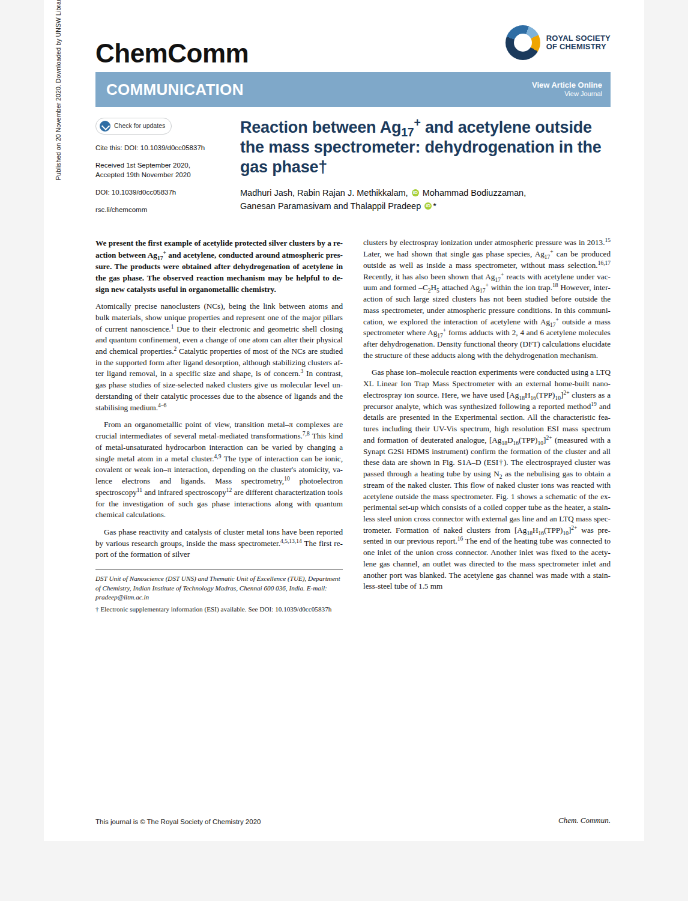Published on 20 November 2020. Downloaded by UNSW Library on 11/28/2020 7:51:51 PM.
ChemComm
ROYAL SOCIETY
OF CHEMISTRY
COMMUNICATION
View Article Online View Journal
Check for updates
Cite this: DOI: 10.1039/d0cc05837h
Received 1st September 2020,
Accepted 19th November 2020
DOI: 10.1039/d0cc05837h
rsc.li/chemcomm
Reaction between Ag17+ and acetylene outside the mass spectrometer: dehydrogenation in the gas phase†
Madhuri Jash, Rabin Rajan J. Methikkalam, Mohammad Bodiuzzaman,
Ganesan Paramasivam and Thalappil Pradeep *
We present the first example of acetylide protected silver clusters by a reaction between Ag17+ and acetylene, conducted around atmospheric pressure. The products were obtained after dehydrogenation of acetylene in the gas phase. The observed reaction mechanism may be helpful to design new catalysts useful in organometallic chemistry.
Atomically precise nanoclusters (NCs), being the link between atoms and bulk materials, show unique properties and represent one of the major pillars of current nanoscience.1 Due to their electronic and geometric shell closing and quantum confinement, even a change of one atom can alter their physical and chemical properties.2 Catalytic properties of most of the NCs are studied in the supported form after ligand desorption, although stabilizing clusters after ligand removal, in a specific size and shape, is of concern.3 In contrast, gas phase studies of size-selected naked clusters give us molecular level understanding of their catalytic processes due to the absence of ligands and the stabilising medium.4–6
From an organometallic point of view, transition metal–π complexes are crucial intermediates of several metal-mediated transformations.7,8 This kind of metal-unsaturated hydrocarbon interaction can be varied by changing a single metal atom in a metal cluster.4,9 The type of interaction can be ionic, covalent or weak ion–π interaction, depending on the cluster's atomicity, valence electrons and ligands. Mass spectrometry,10 photoelectron spectroscopy11 and infrared spectroscopy12 are different characterization tools for the investigation of such gas phase interactions along with quantum chemical calculations.
Gas phase reactivity and catalysis of cluster metal ions have been reported by various research groups, inside the mass spectrometer.4,5,13,14 The first report of the formation of silver
DST Unit of Nanoscience (DST UNS) and Thematic Unit of Excellence (TUE), Department of Chemistry, Indian Institute of Technology Madras, Chennai 600 036, India. E-mail: pradeep@iitm.ac.in
† Electronic supplementary information (ESI) available. See DOI: 10.1039/d0cc05837h
clusters by electrospray ionization under atmospheric pressure was in 2013.15 Later, we had shown that single gas phase species, Ag17+ can be produced outside as well as inside a mass spectrometer, without mass selection.16,17 Recently, it has also been shown that Ag17+ reacts with acetylene under vacuum and formed –C2H5 attached Ag17+ within the ion trap.18 However, interaction of such large sized clusters has not been studied before outside the mass spectrometer, under atmospheric pressure conditions. In this communication, we explored the interaction of acetylene with Ag17+ outside a mass spectrometer where Ag17+ forms adducts with 2, 4 and 6 acetylene molecules after dehydrogenation. Density functional theory (DFT) calculations elucidate the structure of these adducts along with the dehydrogenation mechanism.
Gas phase ion–molecule reaction experiments were conducted using a LTQ XL Linear Ion Trap Mass Spectrometer with an external home-built nano-electrospray ion source. Here, we have used [Ag18H16(TPP)10]2+ clusters as a precursor analyte, which was synthesized following a reported method19 and details are presented in the Experimental section. All the characteristic features including their UV-Vis spectrum, high resolution ESI mass spectrum and formation of deuterated analogue, [Ag18D16(TPP)10]2+ (measured with a Synapt G2Si HDMS instrument) confirm the formation of the cluster and all these data are shown in Fig. S1A–D (ESI†). The electrosprayed cluster was passed through a heating tube by using N2 as the nebulising gas to obtain a stream of the naked cluster. This flow of naked cluster ions was reacted with acetylene outside the mass spectrometer. Fig. 1 shows a schematic of the experimental set-up which consists of a coiled copper tube as the heater, a stainless steel union cross connector with external gas line and an LTQ mass spectrometer. Formation of naked clusters from [Ag18H16(TPP)10]2+ was presented in our previous report.16 The end of the heating tube was connected to one inlet of the union cross connector. Another inlet was fixed to the acetylene gas channel, an outlet was directed to the mass spectrometer inlet and another port was blanked. The acetylene gas channel was made with a stainless-steel tube of 1.5 mm
This journal is © The Royal Society of Chemistry 2020
Chem. Commun.